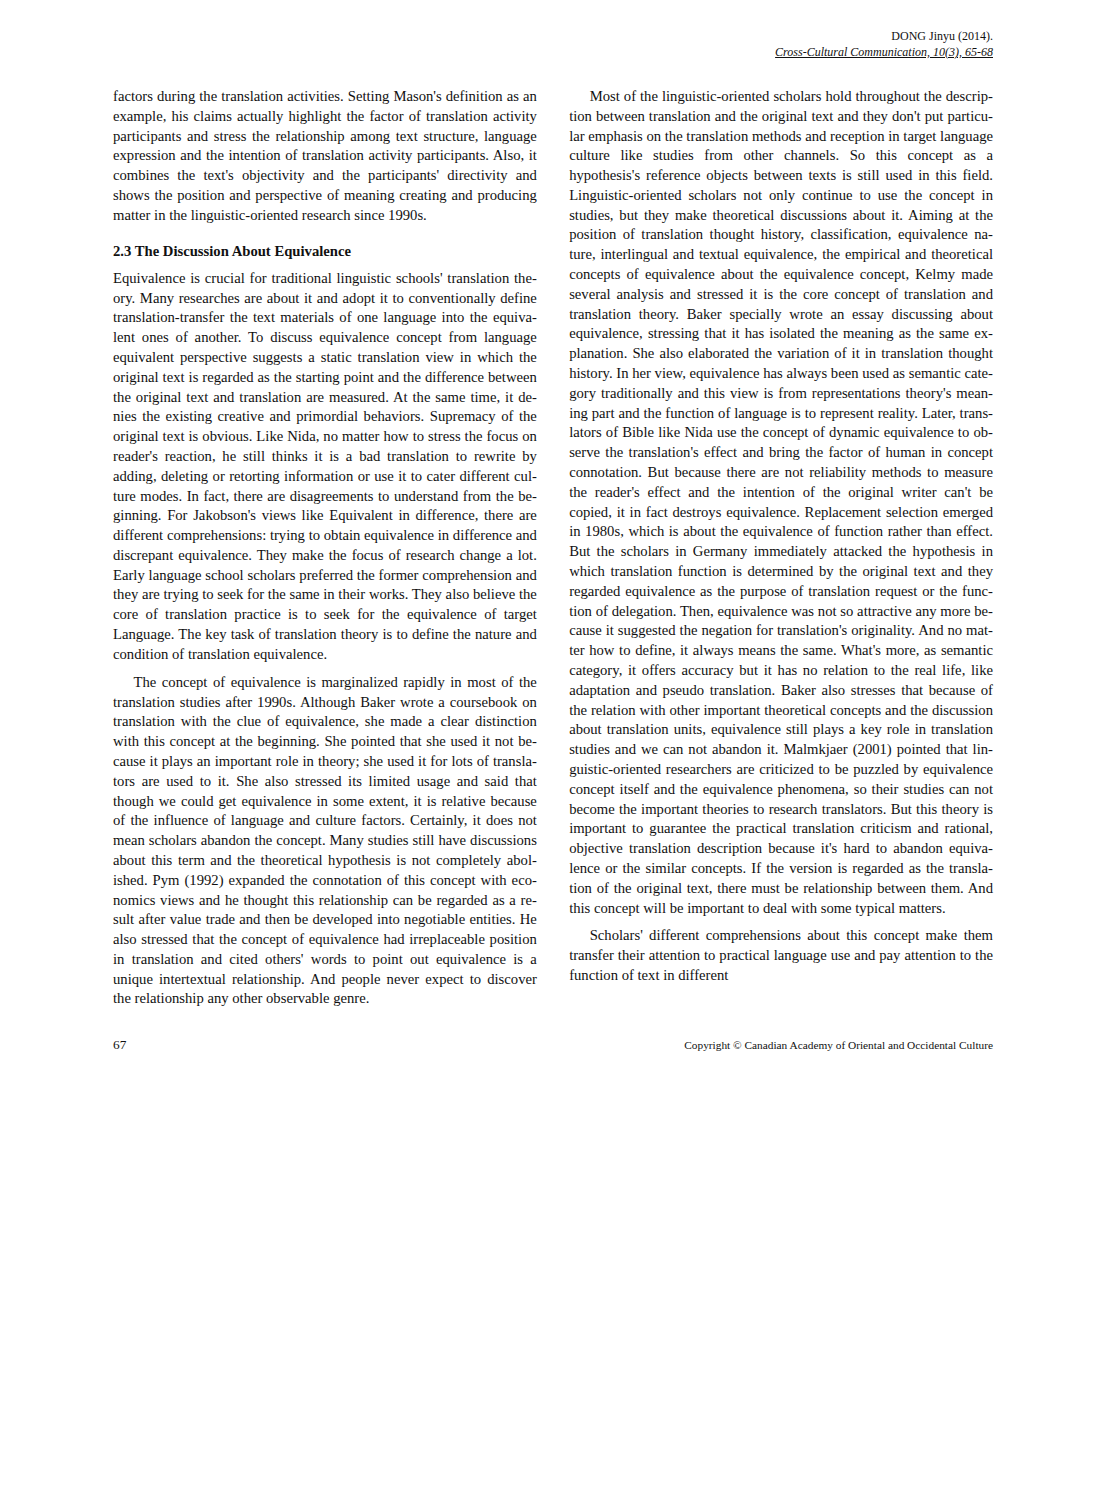DONG Jinyu (2014).
Cross-Cultural Communication, 10(3), 65-68
factors during the translation activities. Setting Mason's definition as an example, his claims actually highlight the factor of translation activity participants and stress the relationship among text structure, language expression and the intention of translation activity participants. Also, it combines the text's objectivity and the participants' directivity and shows the position and perspective of meaning creating and producing matter in the linguistic-oriented research since 1990s.
2.3 The Discussion About Equivalence
Equivalence is crucial for traditional linguistic schools' translation theory. Many researches are about it and adopt it to conventionally define translation-transfer the text materials of one language into the equivalent ones of another. To discuss equivalence concept from language equivalent perspective suggests a static translation view in which the original text is regarded as the starting point and the difference between the original text and translation are measured. At the same time, it denies the existing creative and primordial behaviors. Supremacy of the original text is obvious. Like Nida, no matter how to stress the focus on reader's reaction, he still thinks it is a bad translation to rewrite by adding, deleting or retorting information or use it to cater different culture modes. In fact, there are disagreements to understand from the beginning. For Jakobson's views like Equivalent in difference, there are different comprehensions: trying to obtain equivalence in difference and discrepant equivalence. They make the focus of research change a lot. Early language school scholars preferred the former comprehension and they are trying to seek for the same in their works. They also believe the core of translation practice is to seek for the equivalence of target Language. The key task of translation theory is to define the nature and condition of translation equivalence.
The concept of equivalence is marginalized rapidly in most of the translation studies after 1990s. Although Baker wrote a coursebook on translation with the clue of equivalence, she made a clear distinction with this concept at the beginning. She pointed that she used it not because it plays an important role in theory; she used it for lots of translators are used to it. She also stressed its limited usage and said that though we could get equivalence in some extent, it is relative because of the influence of language and culture factors. Certainly, it does not mean scholars abandon the concept. Many studies still have discussions about this term and the theoretical hypothesis is not completely abolished. Pym (1992) expanded the connotation of this concept with economics views and he thought this relationship can be regarded as a result after value trade and then be developed into negotiable entities. He also stressed that the concept of equivalence had irreplaceable position in translation and cited others' words to point out equivalence is a unique intertextual relationship. And people never expect to discover the relationship any other observable genre.
Most of the linguistic-oriented scholars hold throughout the description between translation and the original text and they don't put particular emphasis on the translation methods and reception in target language culture like studies from other channels. So this concept as a hypothesis's reference objects between texts is still used in this field. Linguistic-oriented scholars not only continue to use the concept in studies, but they make theoretical discussions about it. Aiming at the position of translation thought history, classification, equivalence nature, interlingual and textual equivalence, the empirical and theoretical concepts of equivalence about the equivalence concept, Kelmy made several analysis and stressed it is the core concept of translation and translation theory. Baker specially wrote an essay discussing about equivalence, stressing that it has isolated the meaning as the same explanation. She also elaborated the variation of it in translation thought history. In her view, equivalence has always been used as semantic category traditionally and this view is from representations theory's meaning part and the function of language is to represent reality. Later, translators of Bible like Nida use the concept of dynamic equivalence to observe the translation's effect and bring the factor of human in concept connotation. But because there are not reliability methods to measure the reader's effect and the intention of the original writer can't be copied, it in fact destroys equivalence. Replacement selection emerged in 1980s, which is about the equivalence of function rather than effect. But the scholars in Germany immediately attacked the hypothesis in which translation function is determined by the original text and they regarded equivalence as the purpose of translation request or the function of delegation. Then, equivalence was not so attractive any more because it suggested the negation for translation's originality. And no matter how to define, it always means the same. What's more, as semantic category, it offers accuracy but it has no relation to the real life, like adaptation and pseudo translation. Baker also stresses that because of the relation with other important theoretical concepts and the discussion about translation units, equivalence still plays a key role in translation studies and we can not abandon it. Malmkjaer (2001) pointed that linguistic-oriented researchers are criticized to be puzzled by equivalence concept itself and the equivalence phenomena, so their studies can not become the important theories to research translators. But this theory is important to guarantee the practical translation criticism and rational, objective translation description because it's hard to abandon equivalence or the similar concepts. If the version is regarded as the translation of the original text, there must be relationship between them. And this concept will be important to deal with some typical matters.
Scholars' different comprehensions about this concept make them transfer their attention to practical language use and pay attention to the function of text in different
67 Copyright © Canadian Academy of Oriental and Occidental Culture